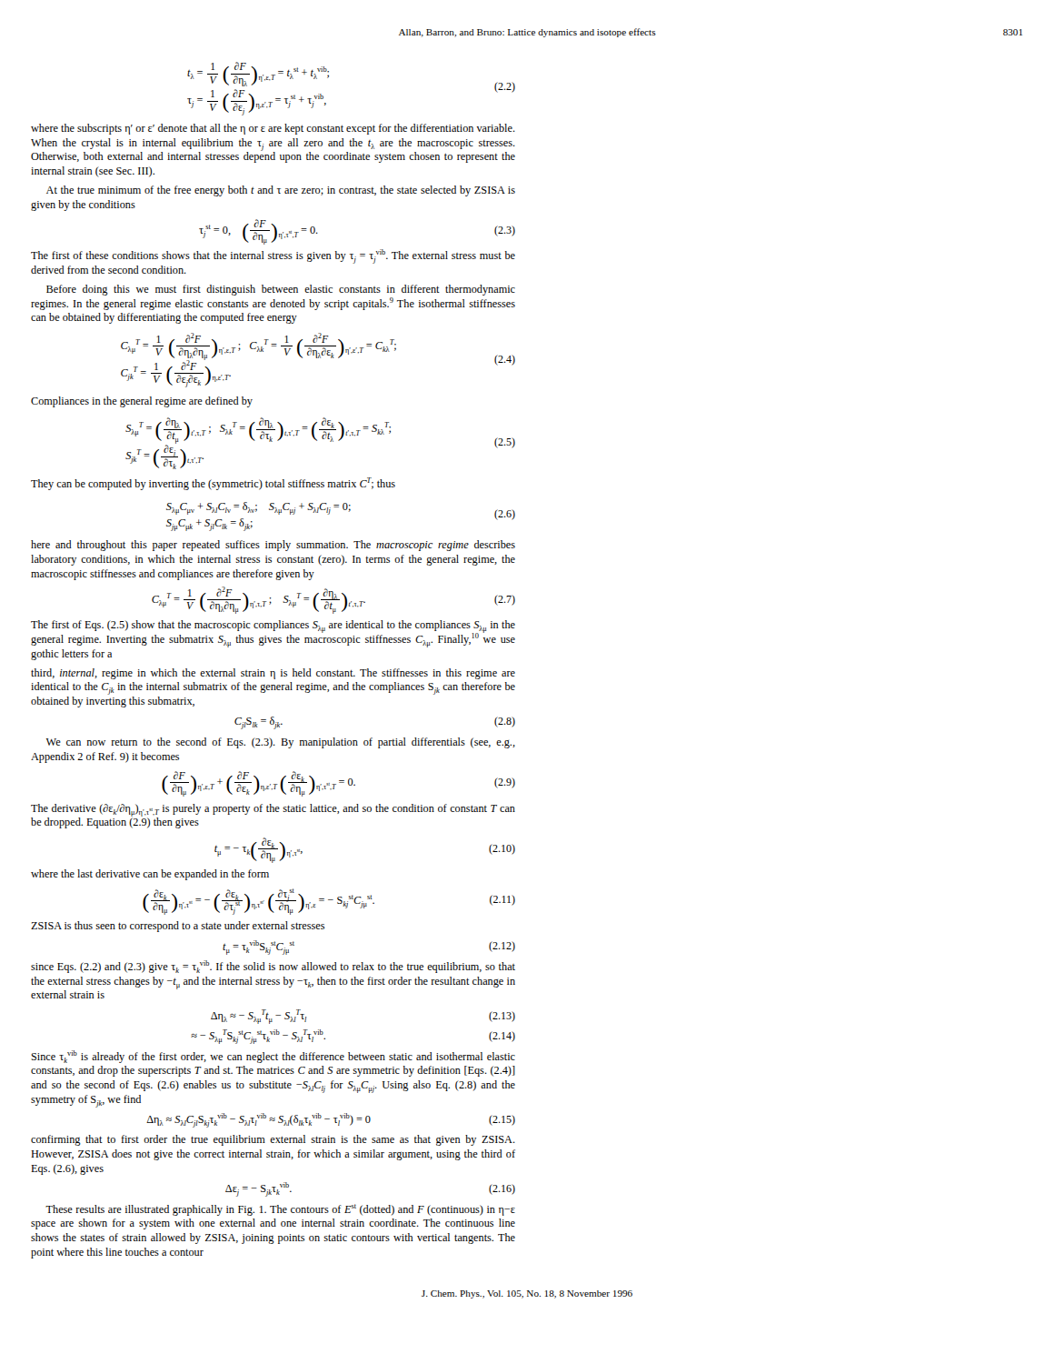Allan, Barron, and Bruno: Lattice dynamics and isotope effects 8301
tλ = 1 V (∂F∂ηλ) η′,ε,T = tλst + tλvib; τj = 1 V (∂F∂εj) η,ε′,T = τjst + τjvib, (2.2)
where the subscripts η′ or ε′ denote that all the η or ε are kept constant except for the differentiation variable. When the crystal is in internal equilibrium the τj are all zero and the tλ are the macroscopic stresses. Otherwise, both external and internal stresses depend upon the coordinate system chosen to represent the internal strain (see Sec. III).
At the true minimum of the free energy both t and τ are zero; in contrast, the state selected by ZSISA is given by the conditions
τjst = 0, (∂F∂ημ) η′,τst,T = 0. (2.3)
The first of these conditions shows that the internal stress is given by τj = τjvib. The external stress must be derived from the second condition.
Before doing this we must first distinguish between elastic constants in different thermodynamic regimes. In the general regime elastic constants are denoted by script capitals.9 The isothermal stiffnesses can be obtained by differentiating the computed free energy
CλμT = 1 V (∂2F∂ηλ∂ημ) η′,ε,T ; CλkT = 1 V (∂2F∂ηλ∂εk) η′,ε′,T = CkλT; CjkT = 1 V (∂2F∂εj∂εk) η,ε′,T. (2.4)
Compliances in the general regime are defined by
SλμT = (∂ηλ∂tμ) t′,τ,T ; SλkT = (∂ηλ∂τk) t,τ′,T = (∂εk∂tλ) t′,τ,T = SkλT; SjkT = (∂εj∂τk) t,τ′,T. (2.5)
They can be computed by inverting the (symmetric) total stiffness matrix CT; thus
SλμCμν + SλlClν = δλν; SλμCμj + SλlClj = 0; SjμCμk + SjlClk = δjk; (2.6)
here and throughout this paper repeated suffices imply summation. The macroscopic regime describes laboratory conditions, in which the internal stress is constant (zero). In terms of the general regime, the macroscopic stiffnesses and compliances are therefore given by
CλμT = 1 V (∂2F∂ηλ∂ημ) η′,τ,T ; SλμT = (∂ηλ∂tμ) t′,τ,T. (2.7)
The first of Eqs. (2.5) show that the macroscopic compliances Sλμ are identical to the compliances Sλμ in the general regime. Inverting the submatrix Sλμ thus gives the macroscopic stiffnesses Cλμ. Finally,10 we use gothic letters for a
third, internal, regime in which the external strain η is held constant. The stiffnesses in this regime are identical to the Cjk in the internal submatrix of the general regime, and the compliances Sjk can therefore be obtained by inverting this submatrix,
CjlSlk = δjk. (2.8)
We can now return to the second of Eqs. (2.3). By manipulation of partial differentials (see, e.g., Appendix 2 of Ref. 9) it becomes
(∂F∂ημ) η′,ε,T + (∂F∂εk) η,ε′,T (∂εk∂ημ) η′,τst,T = 0. (2.9)
The derivative (∂εk/∂ημ)η′,τst,T is purely a property of the static lattice, and so the condition of constant T can be dropped. Equation (2.9) then gives
tμ = − τk(∂εk∂ημ) η′,τst, (2.10)
where the last derivative can be expanded in the form
(∂εk∂ημ) η′,τst = − (∂εk∂τjst) η,τst′ (∂τjst∂ημ) η′,ε = − SkjstCjμst. (2.11)
ZSISA is thus seen to correspond to a state under external stresses
tμ = τkvibSkjstCjμst (2.12)
since Eqs. (2.2) and (2.3) give τk = τkvib. If the solid is now allowed to relax to the true equilibrium, so that the external stress changes by −tμ and the internal stress by −τk, then to the first order the resultant change in external strain is
Δηλ ≈ − SλμTtμ − SλlTτl (2.13)
≈ − SλμTSkjstCjμstτkvib − SλlTτlvib. (2.14)
Since τkvib is already of the first order, we can neglect the difference between static and isothermal elastic constants, and drop the superscripts T and st. The matrices C and S are symmetric by definition [Eqs. (2.4)] and so the second of Eqs. (2.6) enables us to substitute −SλlClj for SλμCμj. Using also Eq. (2.8) and the symmetry of Sjk, we find
Δηλ ≈ SλlCjlSkjτkvib − Sλlτlvib ≈ Sλl(δlkτkvib − τlvib) = 0 (2.15)
confirming that to first order the true equilibrium external strain is the same as that given by ZSISA. However, ZSISA does not give the correct internal strain, for which a similar argument, using the third of Eqs. (2.6), gives
Δεj = − Sjkτkvib. (2.16)
These results are illustrated graphically in Fig. 1. The contours of Est (dotted) and F (continuous) in η−ε space are shown for a system with one external and one internal strain coordinate. The continuous line shows the states of strain allowed by ZSISA, joining points on static contours with vertical tangents. The point where this line touches a contour
J. Chem. Phys., Vol. 105, No. 18, 8 November 1996